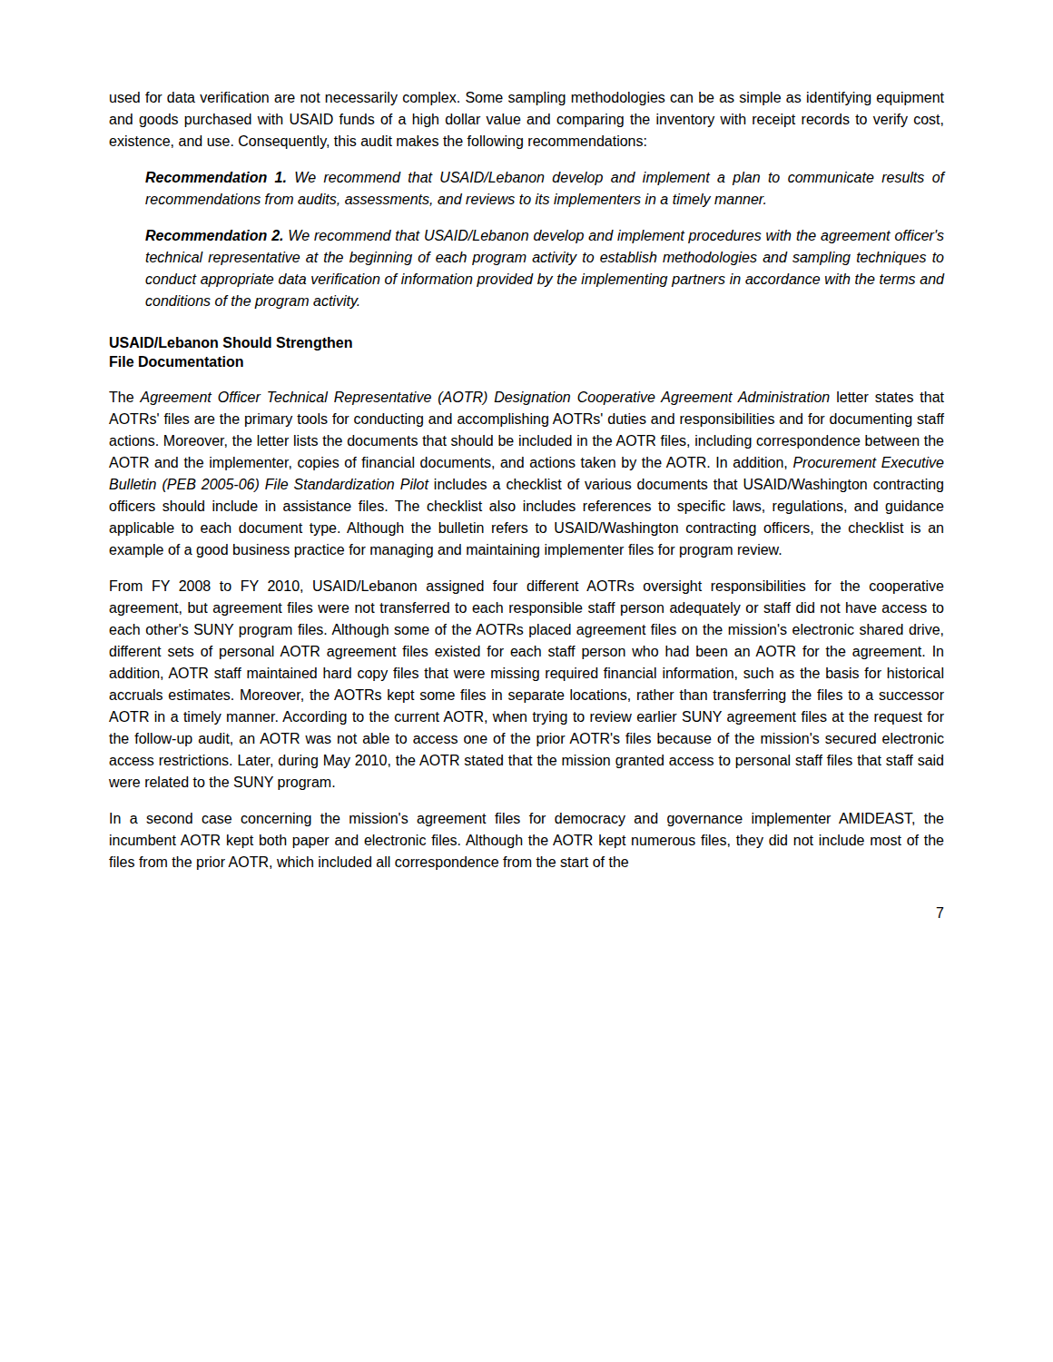used for data verification are not necessarily complex. Some sampling methodologies can be as simple as identifying equipment and goods purchased with USAID funds of a high dollar value and comparing the inventory with receipt records to verify cost, existence, and use. Consequently, this audit makes the following recommendations:
Recommendation 1. We recommend that USAID/Lebanon develop and implement a plan to communicate results of recommendations from audits, assessments, and reviews to its implementers in a timely manner.
Recommendation 2. We recommend that USAID/Lebanon develop and implement procedures with the agreement officer's technical representative at the beginning of each program activity to establish methodologies and sampling techniques to conduct appropriate data verification of information provided by the implementing partners in accordance with the terms and conditions of the program activity.
USAID/Lebanon Should Strengthen
File Documentation
The Agreement Officer Technical Representative (AOTR) Designation Cooperative Agreement Administration letter states that AOTRs' files are the primary tools for conducting and accomplishing AOTRs' duties and responsibilities and for documenting staff actions. Moreover, the letter lists the documents that should be included in the AOTR files, including correspondence between the AOTR and the implementer, copies of financial documents, and actions taken by the AOTR. In addition, Procurement Executive Bulletin (PEB 2005-06) File Standardization Pilot includes a checklist of various documents that USAID/Washington contracting officers should include in assistance files. The checklist also includes references to specific laws, regulations, and guidance applicable to each document type. Although the bulletin refers to USAID/Washington contracting officers, the checklist is an example of a good business practice for managing and maintaining implementer files for program review.
From FY 2008 to FY 2010, USAID/Lebanon assigned four different AOTRs oversight responsibilities for the cooperative agreement, but agreement files were not transferred to each responsible staff person adequately or staff did not have access to each other's SUNY program files. Although some of the AOTRs placed agreement files on the mission's electronic shared drive, different sets of personal AOTR agreement files existed for each staff person who had been an AOTR for the agreement. In addition, AOTR staff maintained hard copy files that were missing required financial information, such as the basis for historical accruals estimates. Moreover, the AOTRs kept some files in separate locations, rather than transferring the files to a successor AOTR in a timely manner. According to the current AOTR, when trying to review earlier SUNY agreement files at the request for the follow-up audit, an AOTR was not able to access one of the prior AOTR's files because of the mission's secured electronic access restrictions. Later, during May 2010, the AOTR stated that the mission granted access to personal staff files that staff said were related to the SUNY program.
In a second case concerning the mission's agreement files for democracy and governance implementer AMIDEAST, the incumbent AOTR kept both paper and electronic files. Although the AOTR kept numerous files, they did not include most of the files from the prior AOTR, which included all correspondence from the start of the
7